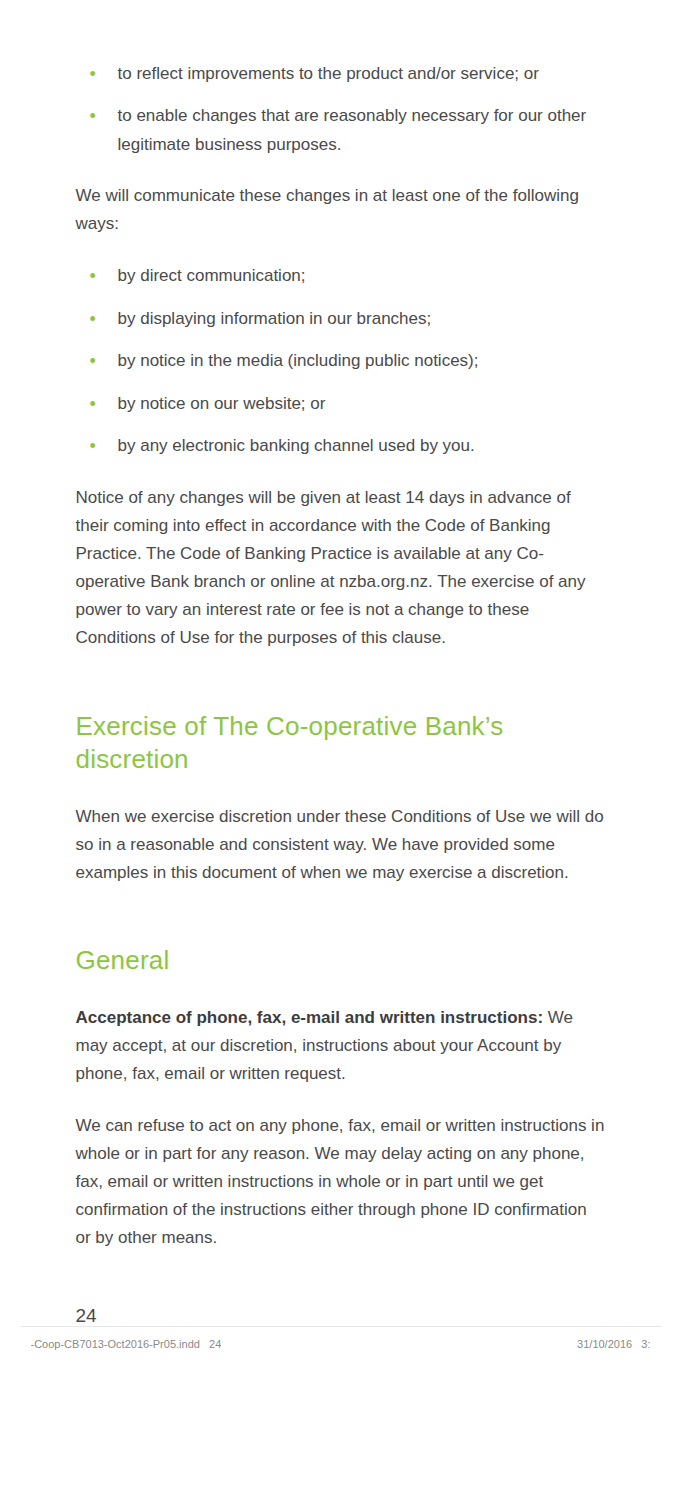to reflect improvements to the product and/or service; or
to enable changes that are reasonably necessary for our other legitimate business purposes.
We will communicate these changes in at least one of the following ways:
by direct communication;
by displaying information in our branches;
by notice in the media (including public notices);
by notice on our website; or
by any electronic banking channel used by you.
Notice of any changes will be given at least 14 days in advance of their coming into effect in accordance with the Code of Banking Practice. The Code of Banking Practice is available at any Co-operative Bank branch or online at nzba.org.nz. The exercise of any power to vary an interest rate or fee is not a change to these Conditions of Use for the purposes of this clause.
Exercise of The Co-operative Bank’s discretion
When we exercise discretion under these Conditions of Use we will do so in a reasonable and consistent way. We have provided some examples in this document of when we may exercise a discretion.
General
Acceptance of phone, fax, e-mail and written instructions: We may accept, at our discretion, instructions about your Account by phone, fax, email or written request.
We can refuse to act on any phone, fax, email or written instructions in whole or in part for any reason. We may delay acting on any phone, fax, email or written instructions in whole or in part until we get confirmation of the instructions either through phone ID confirmation or by other means.
24
-Coop-CB7013-Oct2016-Pr05.indd 24 31/10/2016 3: